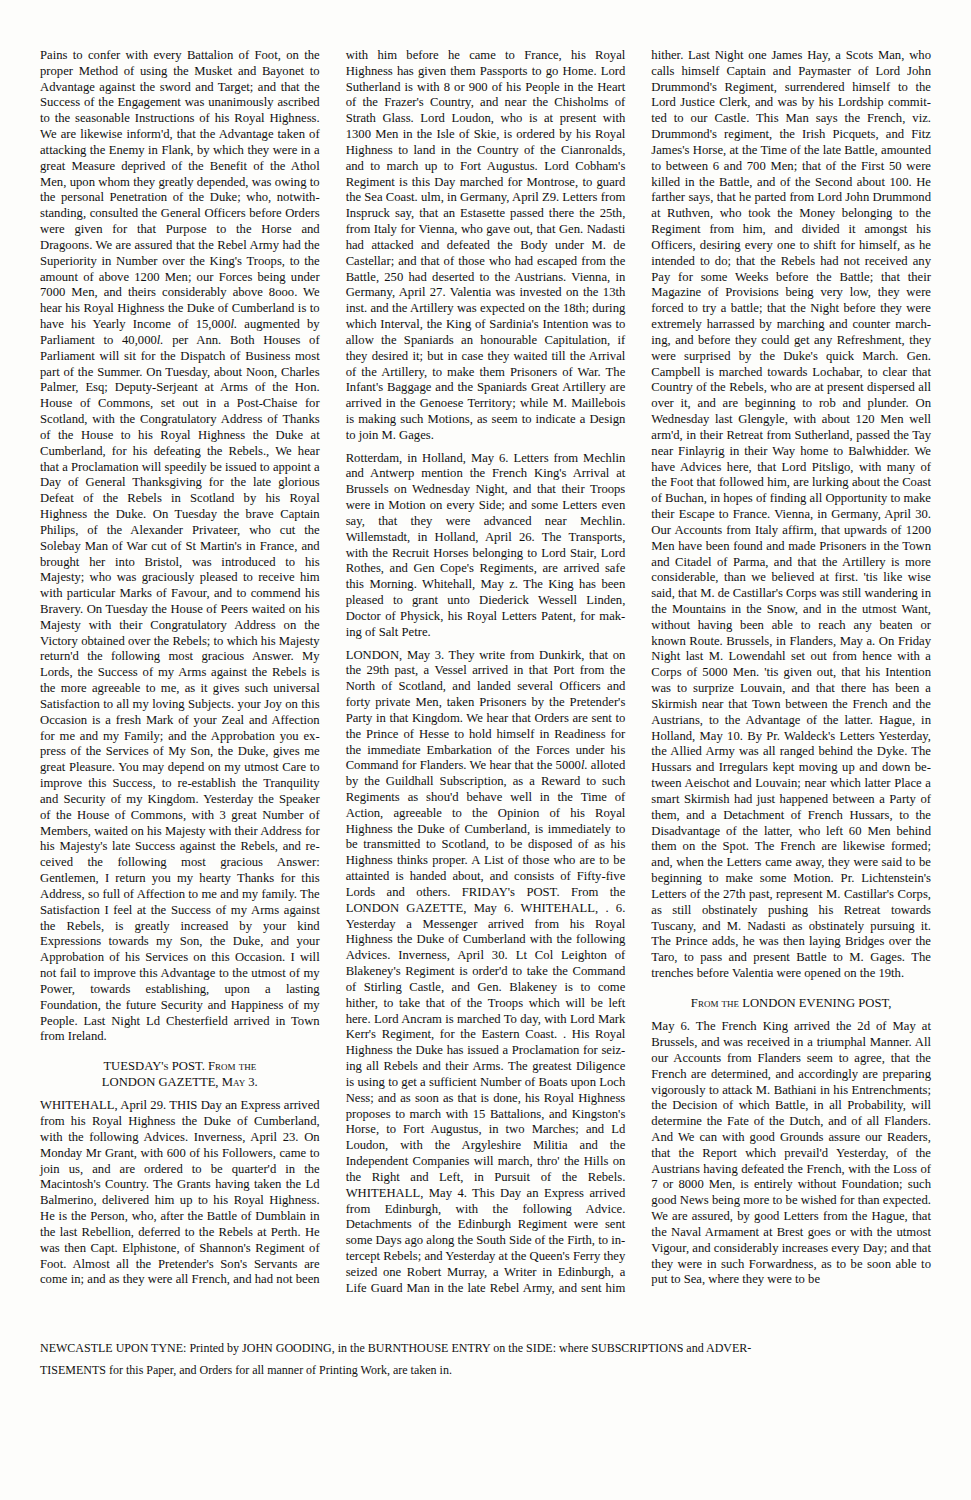Pains to confer with every Battalion of Foot, on the proper Method of using the Musket and Bayonet to Advantage against the sword and Target; and that the Success of the Engagement was unanimously ascribed to the seasonable Instructions of his Royal Highness. We are likewise inform'd, that the Advantage taken of attacking the Enemy in Flank, by which they were in a great Measure deprived of the Benefit of the Athol Men, upon whom they greatly depended, was owing to the personal Penetration of the Duke; who, notwithstanding, consulted the General Officers before Orders were given for that Purpose to the Horse and Dragoons. We are assured that the Rebel Army had the Superiority in Number over the King's Troops, to the amount of above 1200 Men; our Forces being under 7000 Men, and theirs considerably above 8ooo. We hear his Royal Highness the Duke of Cumberland is to have his Yearly Income of 15,000l. augmented by Parliament to 40,000l. per Ann. Both Houses of Parliament will sit for the Dispatch of Business most part of the Summer. On Tuesday, about Noon, Charles Palmer, Esq; Deputy-Serjeant at Arms of the Hon. House of Commons, set out in a Post-Chaise for Scotland, with the Congratulatory Address of Thanks of the House to his Royal Highness the Duke at Cumberland, for his defeating the Rebels., We hear that a Proclamation will speedily be issued to appoint a Day of General Thanksgiving for the late glorious Defeat of the Rebels in Scotland by his Royal Highness the Duke. On Tuesday the brave Captain Philips, of the Alexander Privateer, who cut the Solebay Man of War cut of St Martin's in France, and brought her into Bristol, was introduced to his Majesty; who was graciously pleased to receive him with particular Marks of Favour, and to commend his Bravery. On Tuesday the House of Peers waited on his Majesty with their Congratulatory Address on the Victory obtained over the Rebels; to which his Majesty return'd the following most gracious Answer. My Lords, the Success of my Arms against the Rebels is the more agreeable to me, as it gives such universal Satisfaction to all my loving Subjects. your Joy on this Occasion is a fresh Mark of your Zeal and Affection for me and my Family; and the Approbation you express of the Services of My Son, the Duke, gives me great Pleasure. You may depend on my utmost Care to improve this Success, to re-establish the Tranquility and Security of my Kingdom. Yesterday the Speaker of the House of Commons, with 3 great Number of Members, waited on his Majesty with their Address for his Majesty's late Success against the Rebels, and received the following most gracious Answer: Gentlemen, I return you my hearty Thanks for this Address, so full of Affection to me and my family. The Satisfaction I feel at the Success of my Arms against the Rebels, is greatly increased by your kind Expressions towards my Son, the Duke, and your Approbation of his Services on this Occasion. I will not fail to improve this Advantage to the utmost of my Power, towards establishing, upon a lasting Foundation, the future Security and Happiness of my People. Last Night Ld Chesterfield arrived in Town from Ireland.
TUESDAY's POST. From the
LONDON GAZETTE, May 3.
WHITEHALL, April 29. THIS Day an Express arrived from his Royal Highness the Duke of Cumberland, with the following Advices. Inverness, April 23. On Monday Mr Grant, with 600 of his Followers, came to join us, and are ordered to be quarter'd in the Macintosh's Country. The Grants having taken the Ld Balmerino, delivered him up to his Royal Highness. He is the Person, who, after the Battle of Dumblain in the last Rebellion, deferred to the Rebels at Perth. He was then Capt. Elphistone, of Shannon's Regiment of Foot. Almost all the Pretender's Son's Servants are come in; and as they were all French, and had not been with him before he came to France, his Royal Highness has given them Passports to go Home. Lord Sutherland is with 8 or 900 of his People in the Heart of the Frazer's Country, and near the Chisholms of Strath Glass. Lord Loudon, who is at present with 1300 Men in the Isle of Skie, is ordered by his Royal Highness to land in the Country of the Cianronalds, and to march up to Fort Augustus. Lord Cobham's Regiment is this Day marched for Montrose, to guard the Sea Coast. ulm, in Germany, April Z9. Letters from Inspruck say, that an Estasette passed there the 25th, from Italy for Vienna, who gave out, that Gen. Nadasti had attacked and defeated the Body under M. de Castellar; and that of those who had escaped from the Battle, 250 had deserted to the Austrians. Vienna, in Germany, April 27. Valentia was invested on the 13th inst. and the Artillery was expected on the 18th; during which Interval, the King of Sardinia's Intention was to allow the Spaniards an honourable Capitulation, if they desired it; but in case they waited till the Arrival of the Artillery, to make them Prisoners of War. The Infant's Baggage and the Spaniards Great Artillery are arrived in the Genoese Territory; while M. Maillebois is making such Motions, as seem to indicate a Design to join M. Gages.
Rotterdam, in Holland, May 6. Letters from Mechlin and Antwerp mention the French King's Arrival at Brussels on Wednesday Night, and that their Troops were in Motion on every Side; and some Letters even say, that they were advanced near Mechlin. Willemstadt, in Holland, April 26. The Transports, with the Recruit Horses belonging to Lord Stair, Lord Rothes, and Gen Cope's Regiments, are arrived safe this Morning. Whitehall, May z. The King has been pleased to grant unto Diederick Wessell Linden, Doctor of Physick, his Royal Letters Patent, for making of Salt Petre.
LONDON, May 3. They write from Dunkirk, that on the 29th past, a Vessel arrived in that Port from the North of Scotland, and landed several Officers and forty private Men, taken Prisoners by the Pretender's Party in that Kingdom. We hear that Orders are sent to the Prince of Hesse to hold himself in Readiness for the immediate Embarkation of the Forces under his Command for Flanders. We hear that the 5000l. alloted by the Guildhall Subscription, as a Reward to such Regiments as shou'd behave well in the Time of Action, agreeable to the Opinion of his Royal Highness the Duke of Cumberland, is immediately to be transmitted to Scotland, to be disposed of as his Highness thinks proper. A List of those who are to be attainted is handed about, and consists of Fifty-five Lords and others. FRIDAY's POST. From the LONDON GAZETTE, May 6. WHITEHALL, . 6. Yesterday a Messenger arrived from his Royal Highness the Duke of Cumberland with the following Advices. Inverness, April 30. Lt Col Leighton of Blakeney's Regiment is order'd to take the Command of Stirling Castle, and Gen. Blakeney is to come hither, to take that of the Troops which will be left here. Lord Ancram is marched To day, with Lord Mark Kerr's Regiment, for the Eastern Coast. . His Royal Highness the Duke has issued a Proclamation for seizing all Rebels and their Arms. The greatest Diligence is using to get a sufficient Number of Boats upon Loch Ness; and as soon as that is done, his Royal Highness proposes to march with 15 Battalions, and Kingston's Horse, to Fort Augustus, in two Marches; and Ld Loudon, with the Argyleshire Militia and the Independent Companies will march, thro' the Hills on the Right and Left, in Pursuit of the Rebels. WHITEHALL, May 4. This Day an Express arrived from Edinburgh, with the following Advice. Detachments of the Edinburgh Regiment were sent some Days ago along the South Side of the Firth, to intercept Rebels; and Yesterday at the Queen's Ferry they seized one Robert Murray, a Writer in Edinburgh, a Life Guard Man in the late Rebel Army, and sent him hither. Last Night one James Hay, a Scots Man, who calls himself Captain and Paymaster of Lord John Drummond's Regiment, surrendered himself to the Lord Justice Clerk, and was by his Lordship committed to our Castle. This Man says the French, viz. Drummond's regiment, the Irish Picquets, and Fitz James's Horse, at the Time of the late Battle, amounted to between 6 and 700 Men; that of the First 50 were killed in the Battle, and of the Second about 100. He farther says, that he parted from Lord John Drummond at Ruthven, who took the Money belonging to the Regiment from him, and divided it amongst his Officers, desiring every one to shift for himself, as he intended to do; that the Rebels had not received any Pay for some Weeks before the Battle; that their Magazine of Provisions being very low, they were forced to try a battle; that the Night before they were extremely harrassed by marching and counter marching, and before they could get any Refreshment, they were surprised by the Duke's quick March. Gen. Campbell is marched towards Lochabar, to clear that Country of the Rebels, who are at present dispersed all over it, and are beginning to rob and plunder. On Wednesday last Glengyle, with about 120 Men well arm'd, in their Retreat from Sutherland, passed the Tay near Finlayrig in their Way home to Balwhidder. We have Advices here, that Lord Pitsligo, with many of the Foot that followed him, are lurking about the Coast of Buchan, in hopes of finding all Opportunity to make their Escape to France. Vienna, in Germany, April 30. Our Accounts from Italy affirm, that upwards of 1200 Men have been found and made Prisoners in the Town and Citadel of Parma, and that the Artillery is more considerable, than we believed at first. 'tis like wise said, that M. de Castillar's Corps was still wandering in the Mountains in the Snow, and in the utmost Want, without having been able to reach any beaten or known Route. Brussels, in Flanders, May a. On Friday Night last M. Lowendahl set out from hence with a Corps of 5000 Men. 'tis given out, that his Intention was to surprize Louvain, and that there has been a Skirmish near that Town between the French and the Austrians, to the Advantage of the latter. Hague, in Holland, May 10. By Pr. Waldeck's Letters Yesterday, the Allied Army was all ranged behind the Dyke. The Hussars and Irregulars kept moving up and down between Aeischot and Louvain; near which latter Place a smart Skirmish had just happened between a Party of them, and a Detachment of French Hussars, to the Disadvantage of the latter, who left 60 Men behind them on the Spot. The French are likewise formed; and, when the Letters came away, they were said to be beginning to make some Motion. Pr. Lichtenstein's Letters of the 27th past, represent M. Castillar's Corps, as still obstinately pushing his Retreat towards Tuscany, and M. Nadasti as obstinately pursuing it. The Prince adds, he was then laying Bridges over the Taro, to pass and present Battle to M. Gages. The trenches before Valentia were opened on the 19th.
From the LONDON EVENING POST,
May 6. The French King arrived the 2d of May at Brussels, and was received in a triumphal Manner. All our Accounts from Flanders seem to agree, that the French are determined, and accordingly are preparing vigorously to attack M. Bathiani in his Entrenchments; the Decision of which Battle, in all Probability, will determine the Fate of the Dutch, and of all Flanders. And We can with good Grounds assure our Readers, that the Report which prevail'd Yesterday, of the Austrians having defeated the French, with the Loss of 7 or 8000 Men, is entirely without Foundation; such good News being more to be wished for than expected. We are assured, by good Letters from the Hague, that the Naval Armament at Brest goes or with the utmost Vigour, and considerably increases every Day; and that they were in such Forwardness, as to be soon able to put to Sea, where they were to be
NEWCASTLE UPON TYNE: Printed by JOHN GOODING, in the BURNTHOUSE ENTRY on the SIDE: where SUBSCRIPTIONS and ADVER- TISEMENTS for this Paper, and Orders for all manner of Printing Work, are taken in.